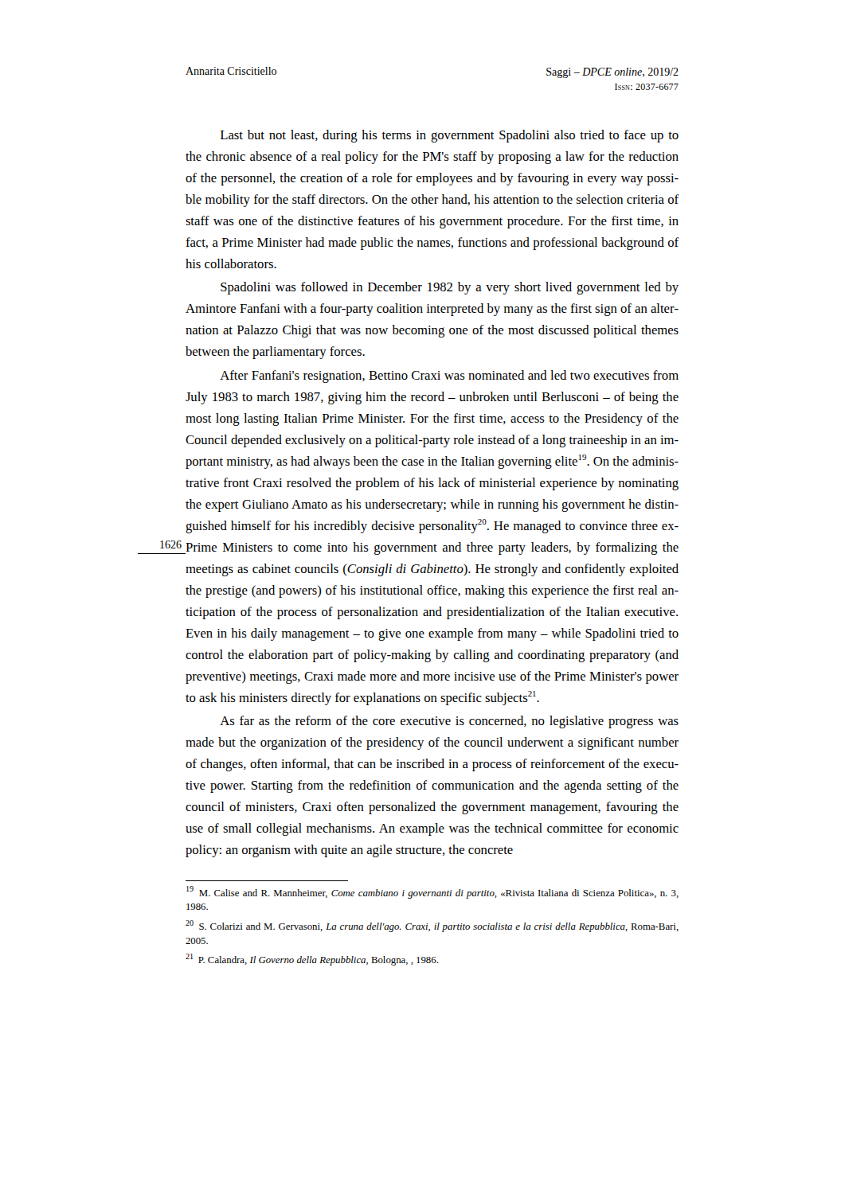Annarita Criscitiello
Saggi – DPCE online, 2019/2
Issn: 2037-6677
1626
Last but not least, during his terms in government Spadolini also tried to face up to the chronic absence of a real policy for the PM's staff by proposing a law for the reduction of the personnel, the creation of a role for employees and by favouring in every way possible mobility for the staff directors. On the other hand, his attention to the selection criteria of staff was one of the distinctive features of his government procedure. For the first time, in fact, a Prime Minister had made public the names, functions and professional background of his collaborators.
Spadolini was followed in December 1982 by a very short lived government led by Amintore Fanfani with a four-party coalition interpreted by many as the first sign of an alternation at Palazzo Chigi that was now becoming one of the most discussed political themes between the parliamentary forces.
After Fanfani's resignation, Bettino Craxi was nominated and led two executives from July 1983 to march 1987, giving him the record – unbroken until Berlusconi – of being the most long lasting Italian Prime Minister. For the first time, access to the Presidency of the Council depended exclusively on a political-party role instead of a long traineeship in an important ministry, as had always been the case in the Italian governing elite19. On the administrative front Craxi resolved the problem of his lack of ministerial experience by nominating the expert Giuliano Amato as his undersecretary; while in running his government he distinguished himself for his incredibly decisive personality20. He managed to convince three ex-Prime Ministers to come into his government and three party leaders, by formalizing the meetings as cabinet councils (Consigli di Gabinetto). He strongly and confidently exploited the prestige (and powers) of his institutional office, making this experience the first real anticipation of the process of personalization and presidentialization of the Italian executive. Even in his daily management – to give one example from many – while Spadolini tried to control the elaboration part of policy-making by calling and coordinating preparatory (and preventive) meetings, Craxi made more and more incisive use of the Prime Minister's power to ask his ministers directly for explanations on specific subjects21.
As far as the reform of the core executive is concerned, no legislative progress was made but the organization of the presidency of the council underwent a significant number of changes, often informal, that can be inscribed in a process of reinforcement of the executive power. Starting from the redefinition of communication and the agenda setting of the council of ministers, Craxi often personalized the government management, favouring the use of small collegial mechanisms. An example was the technical committee for economic policy: an organism with quite an agile structure, the concrete
19 M. Calise and R. Mannheimer, Come cambiano i governanti di partito, «Rivista Italiana di Scienza Politica», n. 3, 1986.
20 S. Colarizi and M. Gervasoni, La cruna dell'ago. Craxi, il partito socialista e la crisi della Repubblica, Roma-Bari, 2005.
21 P. Calandra, Il Governo della Repubblica, Bologna, , 1986.